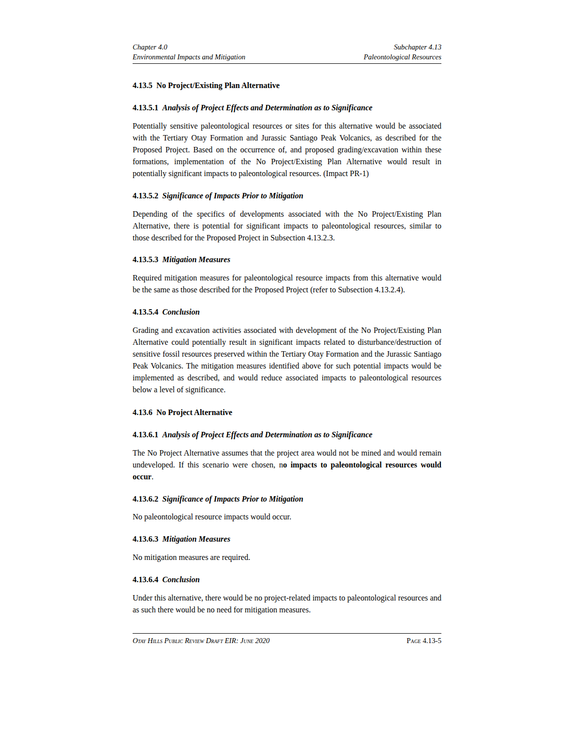Chapter 4.0
Environmental Impacts and Mitigation
Subchapter 4.13
Paleontological Resources
4.13.5 No Project/Existing Plan Alternative
4.13.5.1 Analysis of Project Effects and Determination as to Significance
Potentially sensitive paleontological resources or sites for this alternative would be associated with the Tertiary Otay Formation and Jurassic Santiago Peak Volcanics, as described for the Proposed Project. Based on the occurrence of, and proposed grading/excavation within these formations, implementation of the No Project/Existing Plan Alternative would result in potentially significant impacts to paleontological resources. (Impact PR-1)
4.13.5.2 Significance of Impacts Prior to Mitigation
Depending of the specifics of developments associated with the No Project/Existing Plan Alternative, there is potential for significant impacts to paleontological resources, similar to those described for the Proposed Project in Subsection 4.13.2.3.
4.13.5.3 Mitigation Measures
Required mitigation measures for paleontological resource impacts from this alternative would be the same as those described for the Proposed Project (refer to Subsection 4.13.2.4).
4.13.5.4 Conclusion
Grading and excavation activities associated with development of the No Project/Existing Plan Alternative could potentially result in significant impacts related to disturbance/destruction of sensitive fossil resources preserved within the Tertiary Otay Formation and the Jurassic Santiago Peak Volcanics. The mitigation measures identified above for such potential impacts would be implemented as described, and would reduce associated impacts to paleontological resources below a level of significance.
4.13.6 No Project Alternative
4.13.6.1 Analysis of Project Effects and Determination as to Significance
The No Project Alternative assumes that the project area would not be mined and would remain undeveloped. If this scenario were chosen, no impacts to paleontological resources would occur.
4.13.6.2 Significance of Impacts Prior to Mitigation
No paleontological resource impacts would occur.
4.13.6.3 Mitigation Measures
No mitigation measures are required.
4.13.6.4 Conclusion
Under this alternative, there would be no project-related impacts to paleontological resources and as such there would be no need for mitigation measures.
Otay Hills Public Review Draft EIR: June 2020
Page 4.13-5